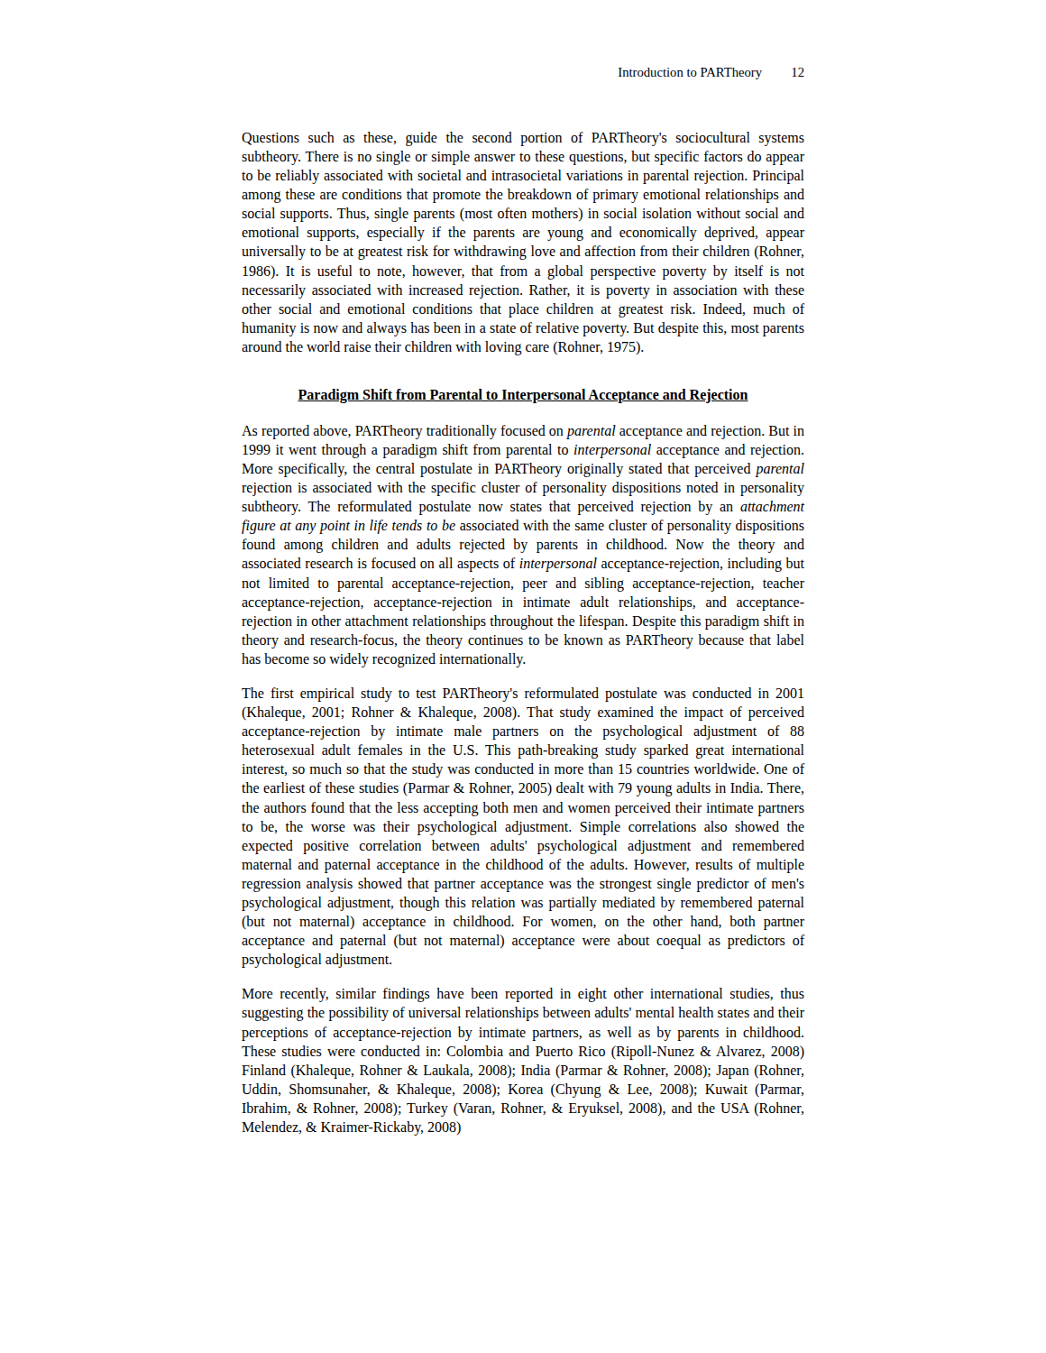Introduction to PARTheory12
Questions such as these, guide the second portion of PARTheory's sociocultural systems subtheory. There is no single or simple answer to these questions, but specific factors do appear to be reliably associated with societal and intrasocietal variations in parental rejection. Principal among these are conditions that promote the breakdown of primary emotional relationships and social supports. Thus, single parents (most often mothers) in social isolation without social and emotional supports, especially if the parents are young and economically deprived, appear universally to be at greatest risk for withdrawing love and affection from their children (Rohner, 1986). It is useful to note, however, that from a global perspective poverty by itself is not necessarily associated with increased rejection. Rather, it is poverty in association with these other social and emotional conditions that place children at greatest risk. Indeed, much of humanity is now and always has been in a state of relative poverty. But despite this, most parents around the world raise their children with loving care (Rohner, 1975).
Paradigm Shift from Parental to Interpersonal Acceptance and Rejection
As reported above, PARTheory traditionally focused on parental acceptance and rejection. But in 1999 it went through a paradigm shift from parental to interpersonal acceptance and rejection. More specifically, the central postulate in PARTheory originally stated that perceived parental rejection is associated with the specific cluster of personality dispositions noted in personality subtheory. The reformulated postulate now states that perceived rejection by an attachment figure at any point in life tends to be associated with the same cluster of personality dispositions found among children and adults rejected by parents in childhood. Now the theory and associated research is focused on all aspects of interpersonal acceptance-rejection, including but not limited to parental acceptance-rejection, peer and sibling acceptance-rejection, teacher acceptance-rejection, acceptance-rejection in intimate adult relationships, and acceptance-rejection in other attachment relationships throughout the lifespan. Despite this paradigm shift in theory and research-focus, the theory continues to be known as PARTheory because that label has become so widely recognized internationally.
The first empirical study to test PARTheory's reformulated postulate was conducted in 2001 (Khaleque, 2001; Rohner & Khaleque, 2008). That study examined the impact of perceived acceptance-rejection by intimate male partners on the psychological adjustment of 88 heterosexual adult females in the U.S. This path-breaking study sparked great international interest, so much so that the study was conducted in more than 15 countries worldwide. One of the earliest of these studies (Parmar & Rohner, 2005) dealt with 79 young adults in India. There, the authors found that the less accepting both men and women perceived their intimate partners to be, the worse was their psychological adjustment. Simple correlations also showed the expected positive correlation between adults' psychological adjustment and remembered maternal and paternal acceptance in the childhood of the adults. However, results of multiple regression analysis showed that partner acceptance was the strongest single predictor of men's psychological adjustment, though this relation was partially mediated by remembered paternal (but not maternal) acceptance in childhood. For women, on the other hand, both partner acceptance and paternal (but not maternal) acceptance were about coequal as predictors of psychological adjustment.
More recently, similar findings have been reported in eight other international studies, thus suggesting the possibility of universal relationships between adults' mental health states and their perceptions of acceptance-rejection by intimate partners, as well as by parents in childhood. These studies were conducted in: Colombia and Puerto Rico (Ripoll-Nunez & Alvarez, 2008) Finland (Khaleque, Rohner & Laukala, 2008); India (Parmar & Rohner, 2008); Japan (Rohner, Uddin, Shomsunaher, & Khaleque, 2008); Korea (Chyung & Lee, 2008); Kuwait (Parmar, Ibrahim, & Rohner, 2008); Turkey (Varan, Rohner, & Eryuksel, 2008), and the USA (Rohner, Melendez, & Kraimer-Rickaby, 2008)